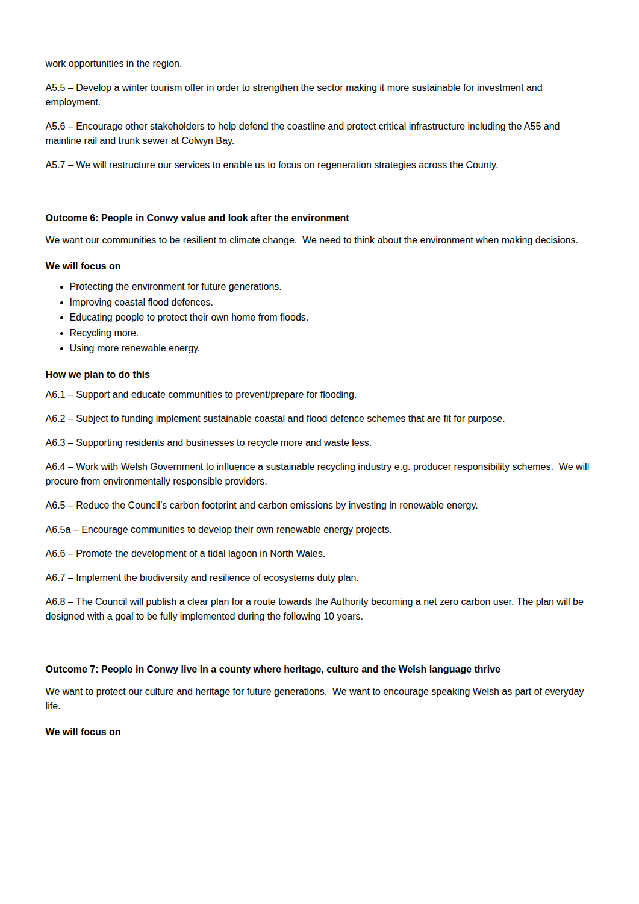work opportunities in the region.
A5.5 – Develop a winter tourism offer in order to strengthen the sector making it more sustainable for investment and employment.
A5.6 – Encourage other stakeholders to help defend the coastline and protect critical infrastructure including the A55 and mainline rail and trunk sewer at Colwyn Bay.
A5.7 – We will restructure our services to enable us to focus on regeneration strategies across the County.
Outcome 6: People in Conwy value and look after the environment
We want our communities to be resilient to climate change. We need to think about the environment when making decisions.
We will focus on
Protecting the environment for future generations.
Improving coastal flood defences.
Educating people to protect their own home from floods.
Recycling more.
Using more renewable energy.
How we plan to do this
A6.1 – Support and educate communities to prevent/prepare for flooding.
A6.2 – Subject to funding implement sustainable coastal and flood defence schemes that are fit for purpose.
A6.3 – Supporting residents and businesses to recycle more and waste less.
A6.4 – Work with Welsh Government to influence a sustainable recycling industry e.g. producer responsibility schemes. We will procure from environmentally responsible providers.
A6.5 – Reduce the Council’s carbon footprint and carbon emissions by investing in renewable energy.
A6.5a – Encourage communities to develop their own renewable energy projects.
A6.6 – Promote the development of a tidal lagoon in North Wales.
A6.7 – Implement the biodiversity and resilience of ecosystems duty plan.
A6.8 – The Council will publish a clear plan for a route towards the Authority becoming a net zero carbon user. The plan will be designed with a goal to be fully implemented during the following 10 years.
Outcome 7: People in Conwy live in a county where heritage, culture and the Welsh language thrive
We want to protect our culture and heritage for future generations. We want to encourage speaking Welsh as part of everyday life.
We will focus on